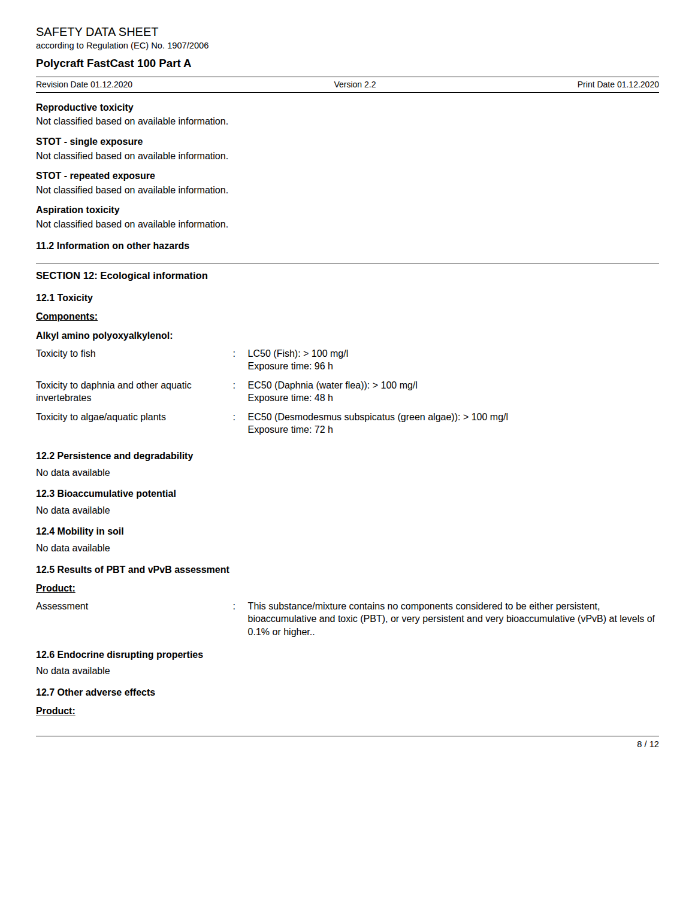SAFETY DATA SHEET
according to Regulation (EC) No. 1907/2006
Polycraft FastCast 100 Part A
Revision Date 01.12.2020 Version 2.2 Print Date 01.12.2020
Reproductive toxicity
Not classified based on available information.
STOT - single exposure
Not classified based on available information.
STOT - repeated exposure
Not classified based on available information.
Aspiration toxicity
Not classified based on available information.
11.2 Information on other hazards
SECTION 12: Ecological information
12.1 Toxicity
Components:
Alkyl amino polyoxyalkylenol:
| Toxicity to fish | : | LC50 (Fish): > 100 mg/l Exposure time: 96 h |
| Toxicity to daphnia and other aquatic invertebrates | : | EC50 (Daphnia (water flea)): > 100 mg/l Exposure time: 48 h |
| Toxicity to algae/aquatic plants | : | EC50 (Desmodesmus subspicatus (green algae)): > 100 mg/l Exposure time: 72 h |
12.2 Persistence and degradability
No data available
12.3 Bioaccumulative potential
No data available
12.4 Mobility in soil
No data available
12.5 Results of PBT and vPvB assessment
Product:
| Assessment | : | This substance/mixture contains no components considered to be either persistent, bioaccumulative and toxic (PBT), or very persistent and very bioaccumulative (vPvB) at levels of 0.1% or higher.. |
12.6 Endocrine disrupting properties
No data available
12.7 Other adverse effects
Product:
8 / 12